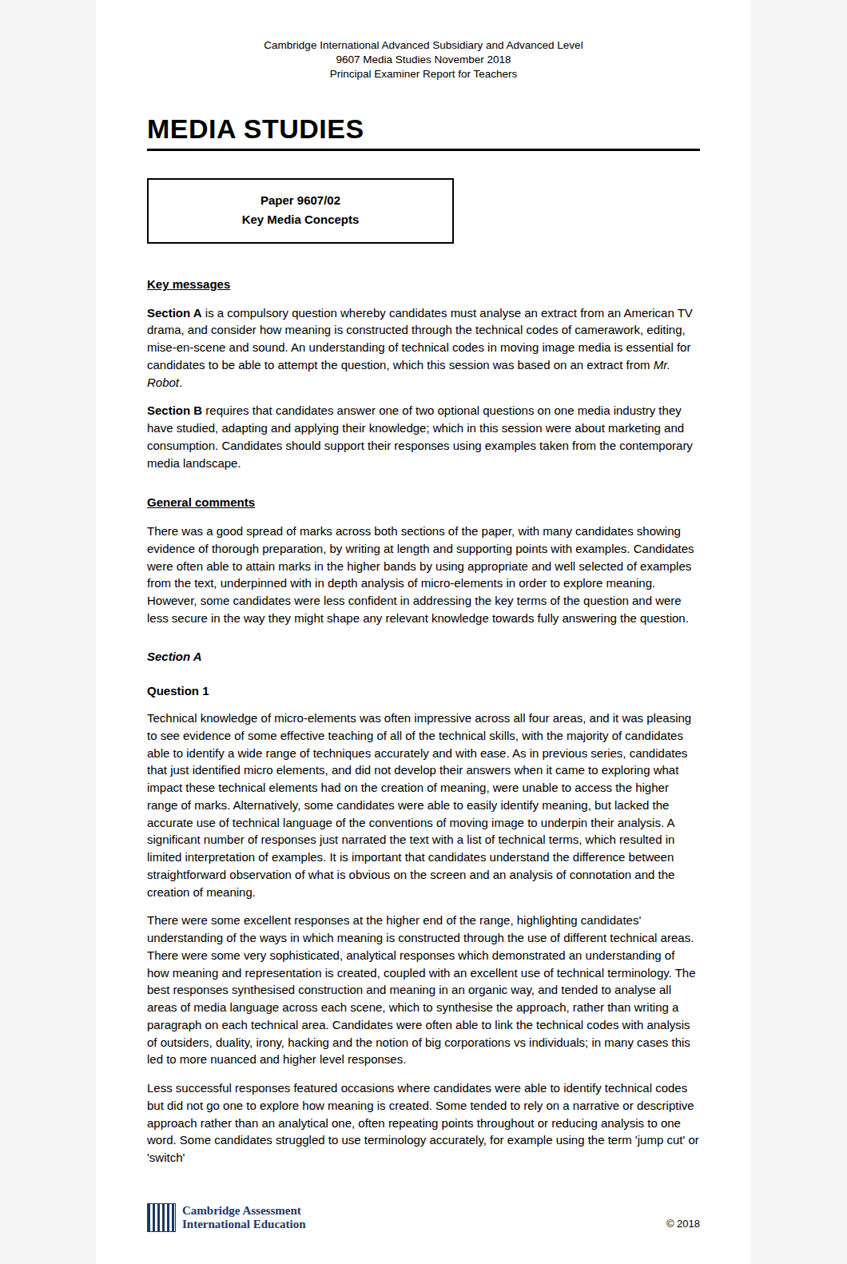Cambridge International Advanced Subsidiary and Advanced Level
9607 Media Studies November 2018
Principal Examiner Report for Teachers
MEDIA STUDIES
Paper 9607/02
Key Media Concepts
Key messages
Section A is a compulsory question whereby candidates must analyse an extract from an American TV drama, and consider how meaning is constructed through the technical codes of camerawork, editing, mise-en-scene and sound. An understanding of technical codes in moving image media is essential for candidates to be able to attempt the question, which this session was based on an extract from Mr. Robot.
Section B requires that candidates answer one of two optional questions on one media industry they have studied, adapting and applying their knowledge; which in this session were about marketing and consumption. Candidates should support their responses using examples taken from the contemporary media landscape.
General comments
There was a good spread of marks across both sections of the paper, with many candidates showing evidence of thorough preparation, by writing at length and supporting points with examples. Candidates were often able to attain marks in the higher bands by using appropriate and well selected of examples from the text, underpinned with in depth analysis of micro-elements in order to explore meaning. However, some candidates were less confident in addressing the key terms of the question and were less secure in the way they might shape any relevant knowledge towards fully answering the question.
Section A
Question 1
Technical knowledge of micro-elements was often impressive across all four areas, and it was pleasing to see evidence of some effective teaching of all of the technical skills, with the majority of candidates able to identify a wide range of techniques accurately and with ease. As in previous series, candidates that just identified micro elements, and did not develop their answers when it came to exploring what impact these technical elements had on the creation of meaning, were unable to access the higher range of marks. Alternatively, some candidates were able to easily identify meaning, but lacked the accurate use of technical language of the conventions of moving image to underpin their analysis. A significant number of responses just narrated the text with a list of technical terms, which resulted in limited interpretation of examples. It is important that candidates understand the difference between straightforward observation of what is obvious on the screen and an analysis of connotation and the creation of meaning.
There were some excellent responses at the higher end of the range, highlighting candidates' understanding of the ways in which meaning is constructed through the use of different technical areas. There were some very sophisticated, analytical responses which demonstrated an understanding of how meaning and representation is created, coupled with an excellent use of technical terminology. The best responses synthesised construction and meaning in an organic way, and tended to analyse all areas of media language across each scene, which to synthesise the approach, rather than writing a paragraph on each technical area. Candidates were often able to link the technical codes with analysis of outsiders, duality, irony, hacking and the notion of big corporations vs individuals; in many cases this led to more nuanced and higher level responses.
Less successful responses featured occasions where candidates were able to identify technical codes but did not go one to explore how meaning is created. Some tended to rely on a narrative or descriptive approach rather than an analytical one, often repeating points throughout or reducing analysis to one word. Some candidates struggled to use terminology accurately, for example using the term 'jump cut' or 'switch'
Cambridge Assessment
International Education
© 2018